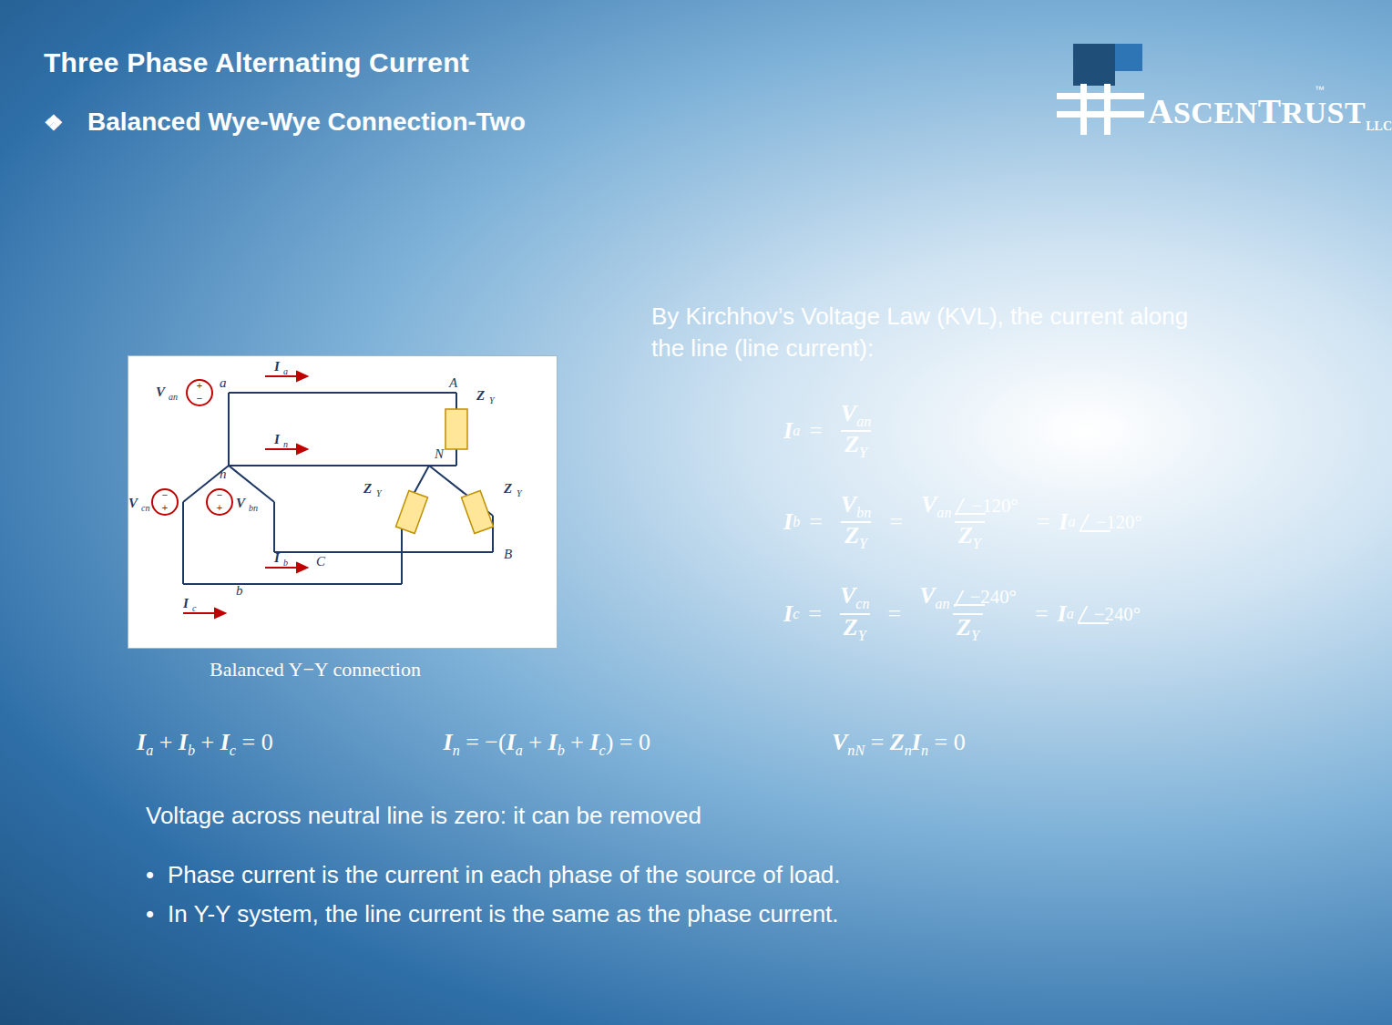Three Phase Alternating Current
❖Balanced Wye-Wye Connection-Two
ASCENTRUSTLLC
™
+ − − + − + I a a A V an I n n N Z Y V cn V bn Z Y Z Y I b C B I c b
Balanced Y−Y connection
By Kirchhov’s Voltage Law (KVL), the current along the line (line current):
Ia = Van ZY
Ib = Vbn ZY = Van−120° ZY = Ia −120°
Ic = Vcn ZY = Van−240° ZY = Ia −240°
Ia + Ib + Ic = 0 In = −(Ia + Ib + Ic) = 0 VnN = ZnIn = 0
Voltage across neutral line is zero: it can be removed
Phase current is the current in each phase of the source of load.
In Y-Y system, the line current is the same as the phase current.